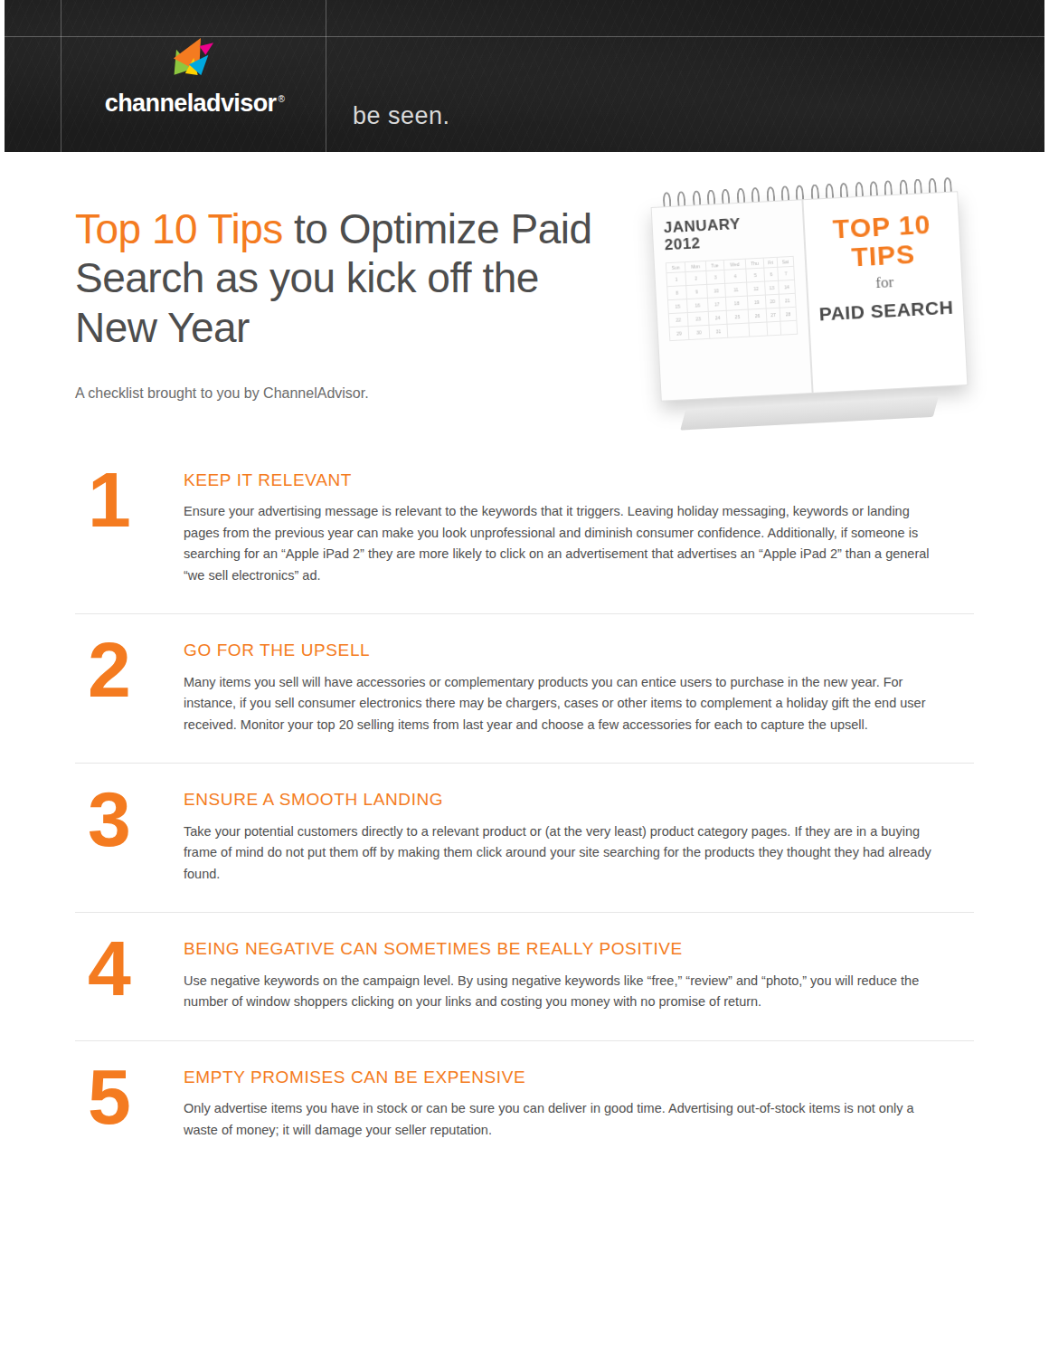channeladvisor®
be seen.
Top 10 Tips to Optimize Paid Search as you kick off the New Year
A checklist brought to you by ChannelAdvisor.
JANUARY
2012
| Sun | Mon | Tue | Wed | Thu | Fri | Sat |
| --- | --- | --- | --- | --- | --- | --- |
| 1 | 2 | 3 | 4 | 5 | 6 | 7 |
| 8 | 9 | 10 | 11 | 12 | 13 | 14 |
| 15 | 16 | 17 | 18 | 19 | 20 | 21 |
| 22 | 23 | 24 | 25 | 26 | 27 | 28 |
| 29 | 30 | 31 | | | | |
TOP 10
TIPS
for
PAID SEARCH
1
Keep it relevant
Ensure your advertising message is relevant to the keywords that it triggers. Leaving holiday messaging, keywords or landing pages from the previous year can make you look unprofessional and diminish consumer confidence. Additionally, if someone is searching for an “Apple iPad 2” they are more likely to click on an advertisement that advertises an “Apple iPad 2” than a general “we sell electronics” ad.
2
Go for the upsell
Many items you sell will have accessories or complementary products you can entice users to purchase in the new year. For instance, if you sell consumer electronics there may be chargers, cases or other items to complement a holiday gift the end user received. Monitor your top 20 selling items from last year and choose a few accessories for each to capture the upsell.
3
Ensure a smooth landing
Take your potential customers directly to a relevant product or (at the very least) product category pages. If they are in a buying frame of mind do not put them off by making them click around your site searching for the products they thought they had already found.
4
Being negative can sometimes be really positive
Use negative keywords on the campaign level. By using negative keywords like “free,” “review” and “photo,” you will reduce the number of window shoppers clicking on your links and costing you money with no promise of return.
5
Empty promises can be expensive
Only advertise items you have in stock or can be sure you can deliver in good time. Advertising out-of-stock items is not only a waste of money; it will damage your seller reputation.